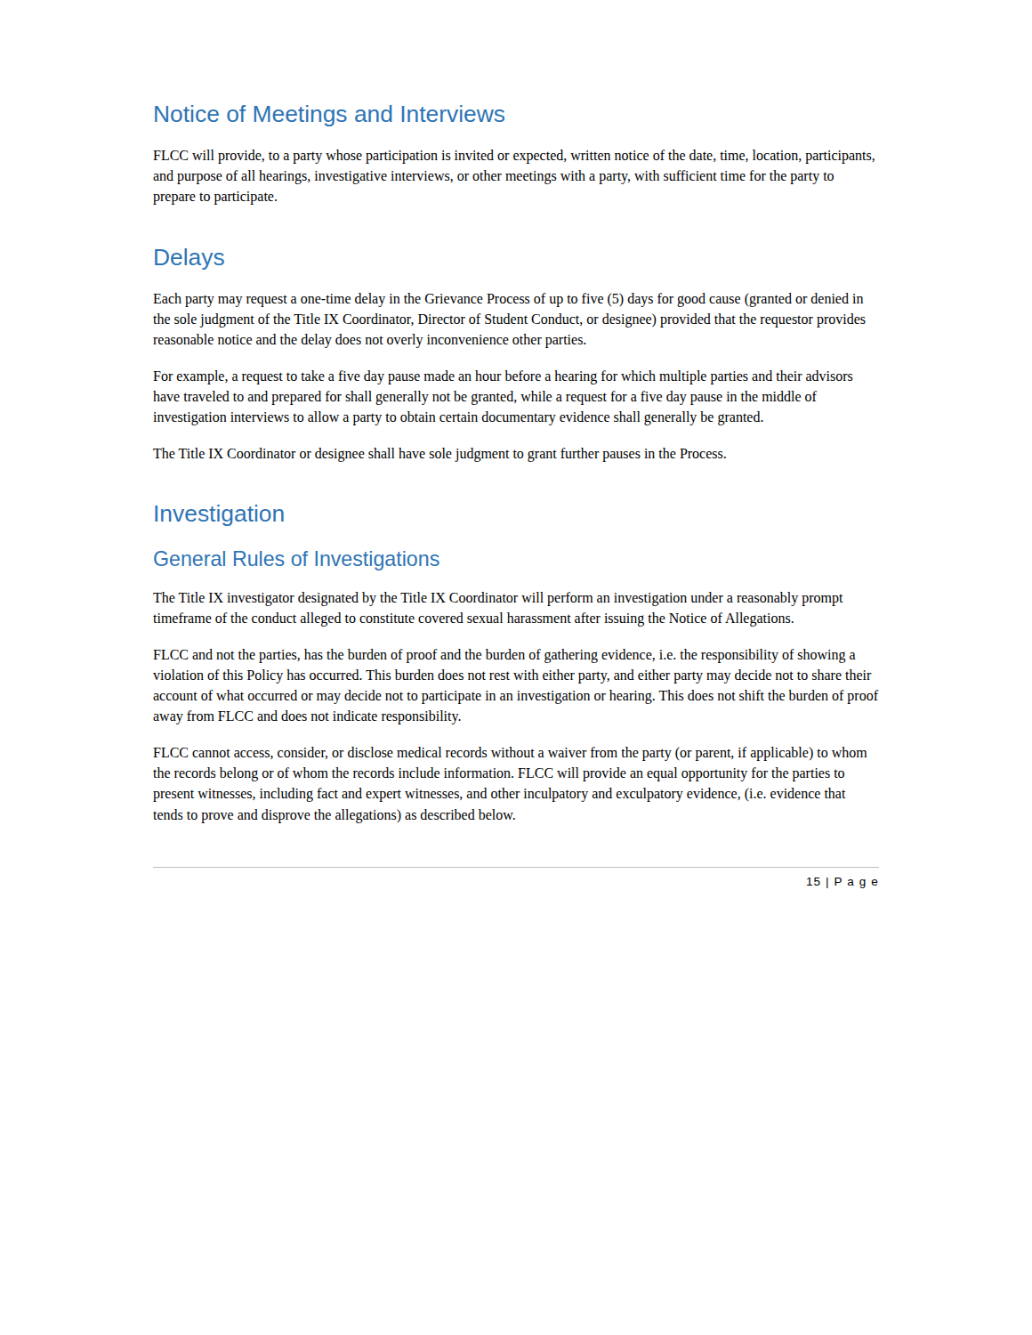Notice of Meetings and Interviews
FLCC will provide, to a party whose participation is invited or expected, written notice of the date, time, location, participants, and purpose of all hearings, investigative interviews, or other meetings with a party, with sufficient time for the party to prepare to participate.
Delays
Each party may request a one-time delay in the Grievance Process of up to five (5) days for good cause (granted or denied in the sole judgment of the Title IX Coordinator, Director of Student Conduct, or designee) provided that the requestor provides reasonable notice and the delay does not overly inconvenience other parties.
For example, a request to take a five day pause made an hour before a hearing for which multiple parties and their advisors have traveled to and prepared for shall generally not be granted, while a request for a five day pause in the middle of investigation interviews to allow a party to obtain certain documentary evidence shall generally be granted.
The Title IX Coordinator or designee shall have sole judgment to grant further pauses in the Process.
Investigation
General Rules of Investigations
The Title IX investigator designated by the Title IX Coordinator will perform an investigation under a reasonably prompt timeframe of the conduct alleged to constitute covered sexual harassment after issuing the Notice of Allegations.
FLCC and not the parties, has the burden of proof and the burden of gathering evidence, i.e. the responsibility of showing a violation of this Policy has occurred. This burden does not rest with either party, and either party may decide not to share their account of what occurred or may decide not to participate in an investigation or hearing. This does not shift the burden of proof away from FLCC and does not indicate responsibility.
FLCC cannot access, consider, or disclose medical records without a waiver from the party (or parent, if applicable) to whom the records belong or of whom the records include information. FLCC will provide an equal opportunity for the parties to present witnesses, including fact and expert witnesses, and other inculpatory and exculpatory evidence, (i.e. evidence that tends to prove and disprove the allegations) as described below.
15 | P a g e